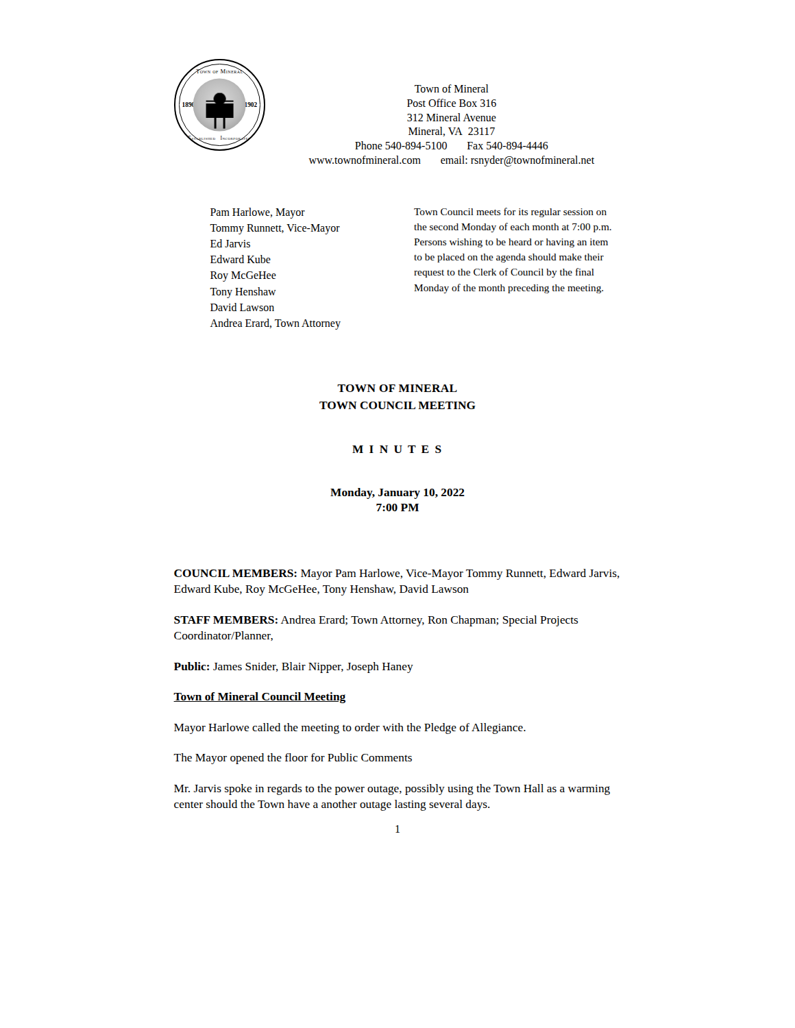Town of Mineral
1890
1902
Established Incorporated
Town of Mineral
Post Office Box 316
312 Mineral Avenue
Mineral, VA 23117
Phone 540-894-5100 Fax 540-894-4446
www.townofmineral.com email: rsnyder@townofmineral.net
Pam Harlowe, Mayor
Tommy Runnett, Vice-Mayor
Ed Jarvis
Edward Kube
Roy McGeHee
Tony Henshaw
David Lawson
Andrea Erard, Town Attorney
Town Council meets for its regular session on the second Monday of each month at 7:00 p.m. Persons wishing to be heard or having an item to be placed on the agenda should make their request to the Clerk of Council by the final Monday of the month preceding the meeting.
TOWN OF MINERAL
TOWN COUNCIL MEETING
M I N U T E S
Monday, January 10, 2022
7:00 PM
COUNCIL MEMBERS: Mayor Pam Harlowe, Vice-Mayor Tommy Runnett, Edward Jarvis, Edward Kube, Roy McGeHee, Tony Henshaw, David Lawson
STAFF MEMBERS: Andrea Erard; Town Attorney, Ron Chapman; Special Projects Coordinator/Planner,
Public: James Snider, Blair Nipper, Joseph Haney
Town of Mineral Council Meeting
Mayor Harlowe called the meeting to order with the Pledge of Allegiance.
The Mayor opened the floor for Public Comments
Mr. Jarvis spoke in regards to the power outage, possibly using the Town Hall as a warming center should the Town have a another outage lasting several days.
1